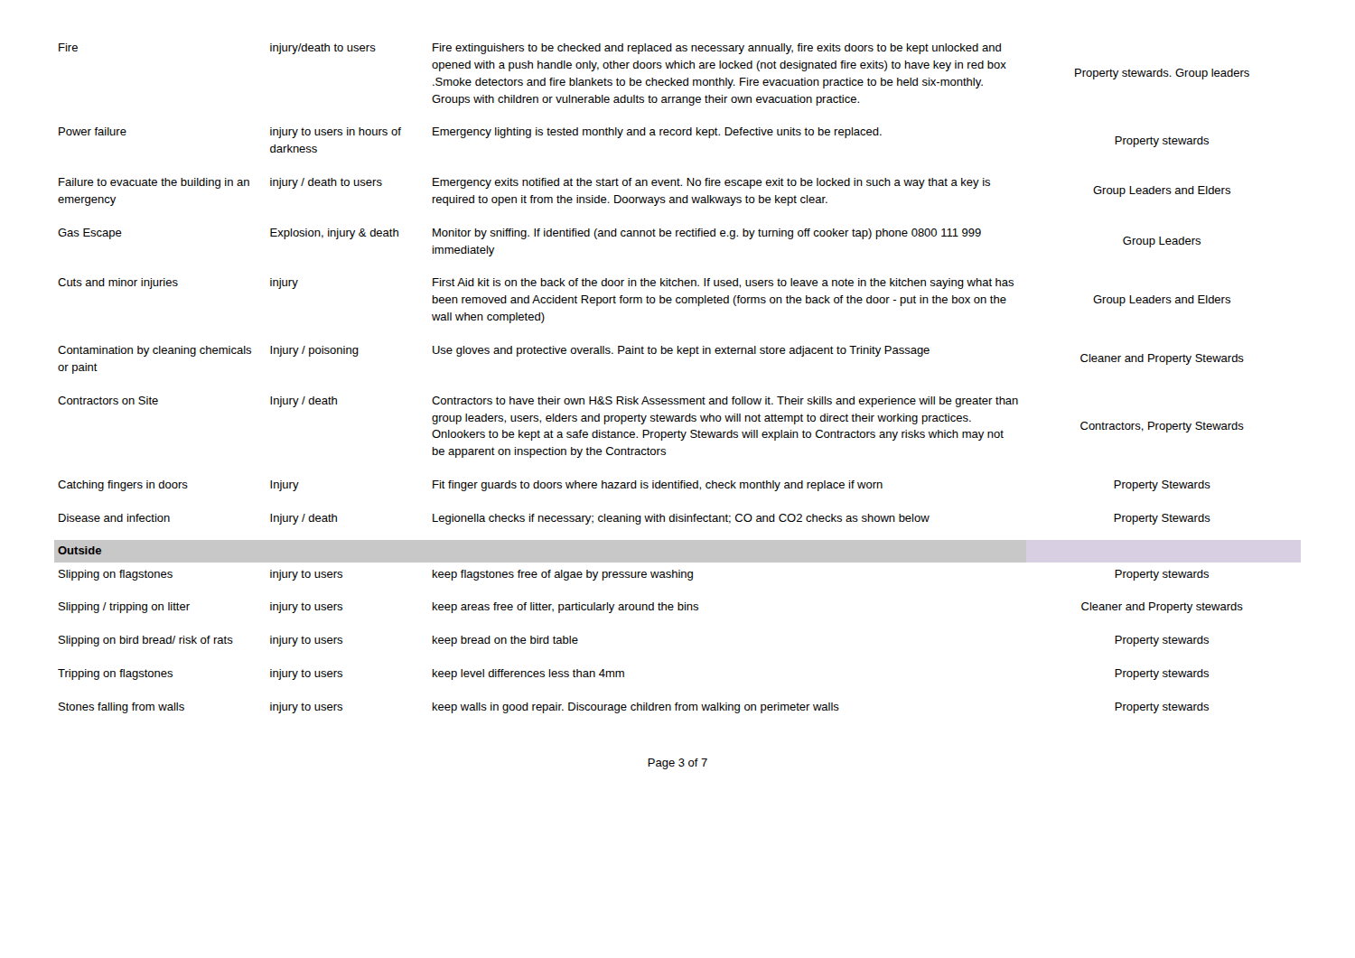| Fire | injury/death to users | Fire extinguishers to be checked and replaced as necessary annually, fire exits doors to be kept unlocked and opened with a push handle only, other doors which are locked (not designated fire exits) to have key in red box .Smoke detectors and fire blankets to be checked monthly. Fire evacuation practice to be held six-monthly. Groups with children or vulnerable adults to arrange their own evacuation practice. | Property stewards. Group leaders |
| Power failure | injury to users in hours of darkness | Emergency lighting is tested monthly and a record kept. Defective units to be replaced. | Property stewards |
| Failure to evacuate the building in an emergency | injury / death to users | Emergency exits notified at the start of an event. No fire escape exit to be locked in such a way that a key is required to open it from the inside. Doorways and walkways to be kept clear. | Group Leaders and Elders |
| Gas Escape | Explosion, injury & death | Monitor by sniffing. If identified (and cannot be rectified e.g. by turning off cooker tap) phone 0800 111 999 immediately | Group Leaders |
| Cuts and minor injuries | injury | First Aid kit is on the back of the door in the kitchen. If used, users to leave a note in the kitchen saying what has been removed and Accident Report form to be completed (forms on the back of the door - put in the box on the wall when completed) | Group Leaders and Elders |
| Contamination by cleaning chemicals or paint | Injury / poisoning | Use gloves and protective overalls. Paint to be kept in external store adjacent to Trinity Passage | Cleaner and Property Stewards |
| Contractors on Site | Injury / death | Contractors to have their own H&S Risk Assessment and follow it. Their skills and experience will be greater than group leaders, users, elders and property stewards who will not attempt to direct their working practices. Onlookers to be kept at a safe distance. Property Stewards will explain to Contractors any risks which may not be apparent on inspection by the Contractors | Contractors, Property Stewards |
| Catching fingers in doors | Injury | Fit finger guards to doors where hazard is identified, check monthly and replace if worn | Property Stewards |
| Disease and infection | Injury / death | Legionella checks if necessary; cleaning with disinfectant; CO and CO2 checks as shown below | Property Stewards |
| Outside | |
| Slipping on flagstones | injury to users | keep flagstones free of algae by pressure washing | Property stewards |
| Slipping / tripping on litter | injury to users | keep areas free of litter, particularly around the bins | Cleaner and Property stewards |
| Slipping on bird bread/ risk of rats | injury to users | keep bread on the bird table | Property stewards |
| Tripping on flagstones | injury to users | keep level differences less than 4mm | Property stewards |
| Stones falling from walls | injury to users | keep walls in good repair. Discourage children from walking on perimeter walls | Property stewards |
Page 3 of 7